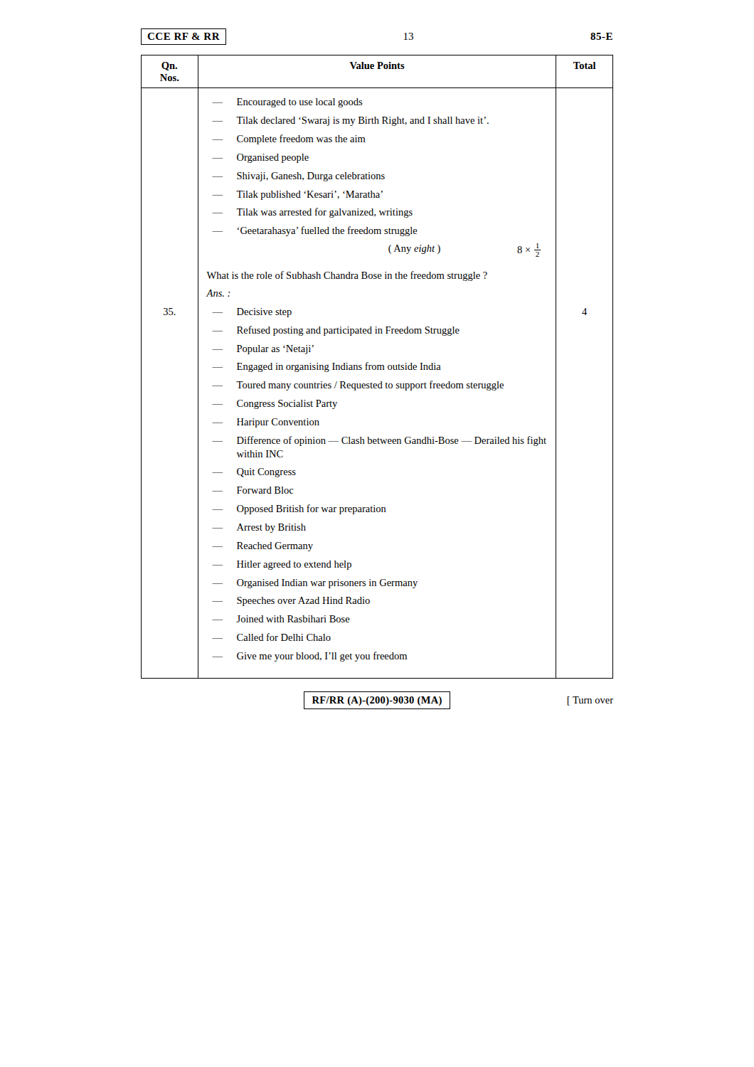CCE RF & RR 13 85-E
| Qn. Nos. | Value Points | Total |
| --- | --- | --- |
| 35. | Encouraged to use local goods Tilak declared ‘Swaraj is my Birth Right, and I shall have it’. Complete freedom was the aim Organised people Shivaji, Ganesh, Durga celebrations Tilak published ‘Kesari’, ‘Maratha’ Tilak was arrested for galvanized, writings ‘Geetarahasya’ fuelled the freedom struggle ( Any eight ) 8 × 1 2 What is the role of Subhash Chandra Bose in the freedom struggle ? Ans. : Decisive step Refused posting and participated in Freedom Struggle Popular as ‘Netaji’ Engaged in organising Indians from outside India Toured many countries / Requested to support freedom steruggle Congress Socialist Party Haripur Convention Difference of opinion — Clash between Gandhi-Bose — Derailed his fight within INC Quit Congress Forward Bloc Opposed British for war preparation Arrest by British Reached Germany Hitler agreed to extend help Organised Indian war prisoners in Germany Speeches over Azad Hind Radio Joined with Rasbihari Bose Called for Delhi Chalo Give me your blood, I’ll get you freedom | 4 |
RF/RR (A)-(200)-9030 (MA) [ Turn over